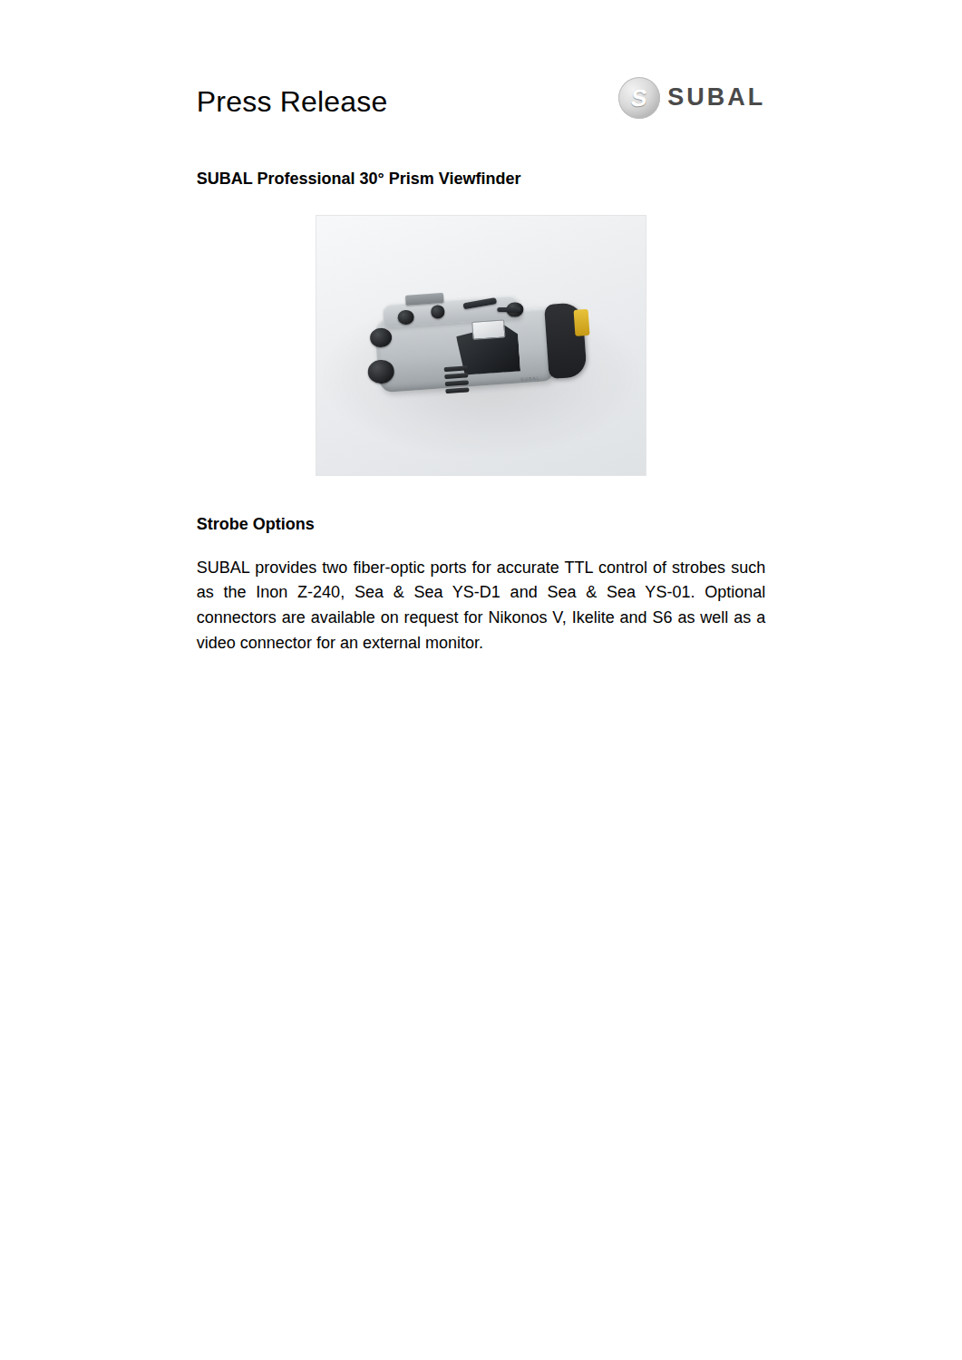Press Release
SUBAL
SUBAL Professional 30° Prism Viewfinder
SUBAL
Strobe Options
SUBAL provides two fiber-optic ports for accurate TTL control of strobes such as the Inon Z-240, Sea & Sea YS-D1 and Sea & Sea YS-01. Optional connectors are available on request for Nikonos V, Ikelite and S6 as well as a video connector for an external monitor.